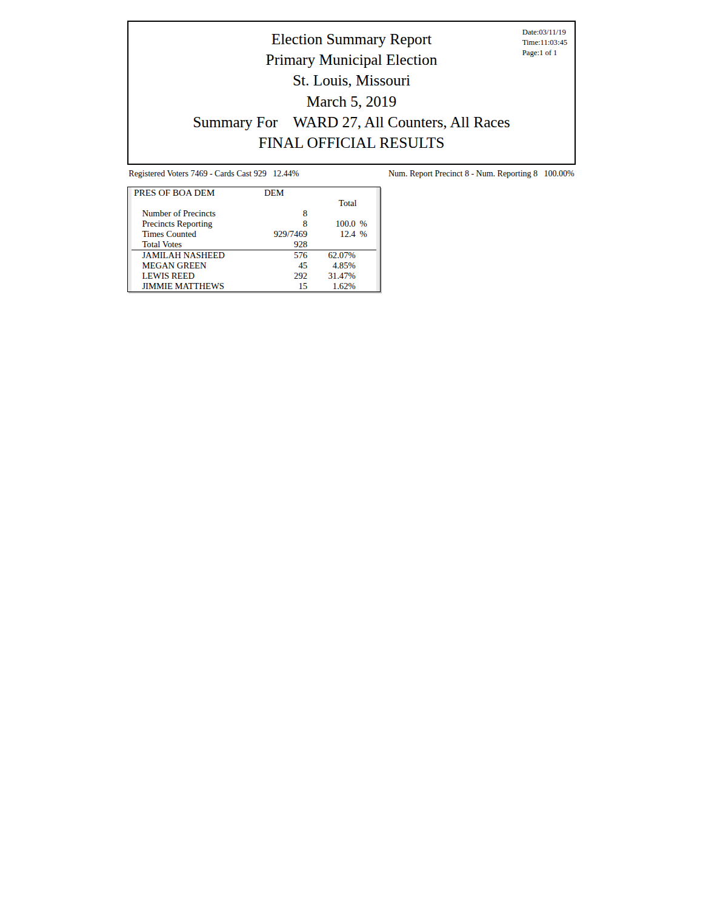Date:03/11/19
Time:11:03:45
Page:1 of 1
Election Summary Report Primary Municipal Election St. Louis, Missouri March 5, 2019 Summary For WARD 27, All Counters, All Races FINAL OFFICIAL RESULTS
Registered Voters 7469 - Cards Cast 929 12.44% Num. Report Precinct 8 - Num. Reporting 8 100.00%
| / PRES OF BOA DEM / DEM / / / Total / / / Number of Precincts / 8 / / / / Precincts Reporting / 8 / 100.0 / % / / Times Counted / 929/7469 / 12.4 / % / / Total Votes / 928 / / / / JAMILAH NASHEED / 576 / 62.07% / / / MEGAN GREEN / 45 / 4.85% / / / LEWIS REED / 292 / 31.47% / / / JIMMIE MATTHEWS / 15 / 1.62% / / |